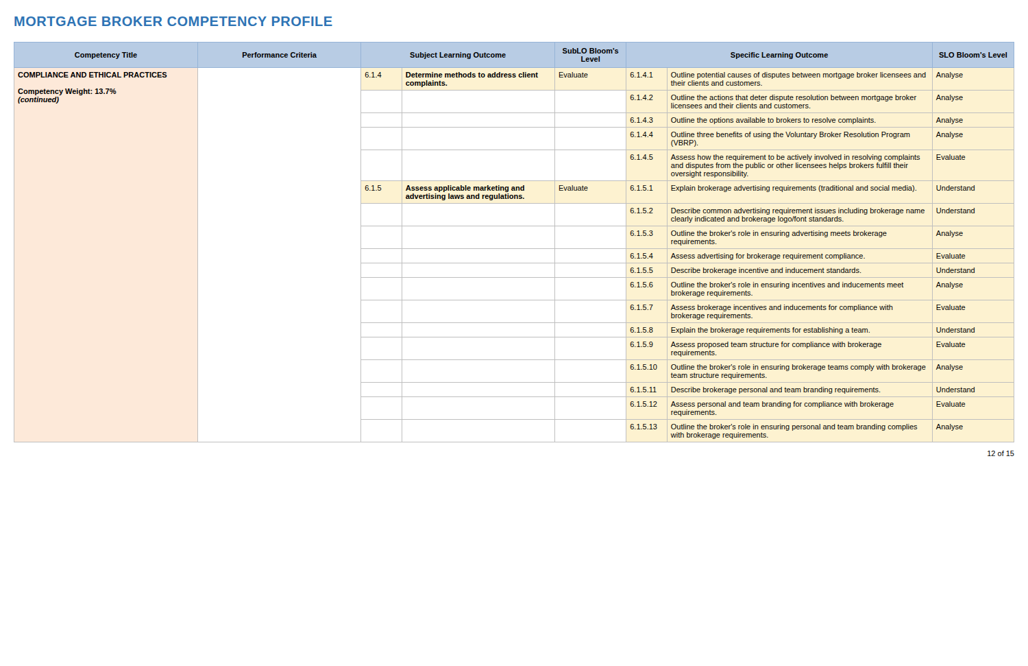MORTGAGE BROKER COMPETENCY PROFILE
| Competency Title | Performance Criteria | Subject Learning Outcome | SubLO Bloom's Level | Specific Learning Outcome | SLO Bloom's Level |
| --- | --- | --- | --- | --- | --- |
| COMPLIANCE AND ETHICAL PRACTICES Competency Weight: 13.7% (continued) | | 6.1.4 | Determine methods to address client complaints. | Evaluate | 6.1.4.1 | Outline potential causes of disputes between mortgage broker licensees and their clients and customers. | Analyse |
| | | | 6.1.4.2 | Outline the actions that deter dispute resolution between mortgage broker licensees and their clients and customers. | Analyse |
| | | | 6.1.4.3 | Outline the options available to brokers to resolve complaints. | Analyse |
| | | | 6.1.4.4 | Outline three benefits of using the Voluntary Broker Resolution Program (VBRP). | Analyse |
| | | | 6.1.4.5 | Assess how the requirement to be actively involved in resolving complaints and disputes from the public or other licensees helps brokers fulfill their oversight responsibility. | Evaluate |
| 6.1.5 | Assess applicable marketing and advertising laws and regulations. | Evaluate | 6.1.5.1 | Explain brokerage advertising requirements (traditional and social media). | Understand |
| | | | 6.1.5.2 | Describe common advertising requirement issues including brokerage name clearly indicated and brokerage logo/font standards. | Understand |
| | | | 6.1.5.3 | Outline the broker's role in ensuring advertising meets brokerage requirements. | Analyse |
| | | | 6.1.5.4 | Assess advertising for brokerage requirement compliance. | Evaluate |
| | | | 6.1.5.5 | Describe brokerage incentive and inducement standards. | Understand |
| | | | 6.1.5.6 | Outline the broker's role in ensuring incentives and inducements meet brokerage requirements. | Analyse |
| | | | 6.1.5.7 | Assess brokerage incentives and inducements for compliance with brokerage requirements. | Evaluate |
| | | | 6.1.5.8 | Explain the brokerage requirements for establishing a team. | Understand |
| | | | 6.1.5.9 | Assess proposed team structure for compliance with brokerage requirements. | Evaluate |
| | | | 6.1.5.10 | Outline the broker's role in ensuring brokerage teams comply with brokerage team structure requirements. | Analyse |
| | | | 6.1.5.11 | Describe brokerage personal and team branding requirements. | Understand |
| | | | 6.1.5.12 | Assess personal and team branding for compliance with brokerage requirements. | Evaluate |
| | | | 6.1.5.13 | Outline the broker's role in ensuring personal and team branding complies with brokerage requirements. | Analyse |
12 of 15